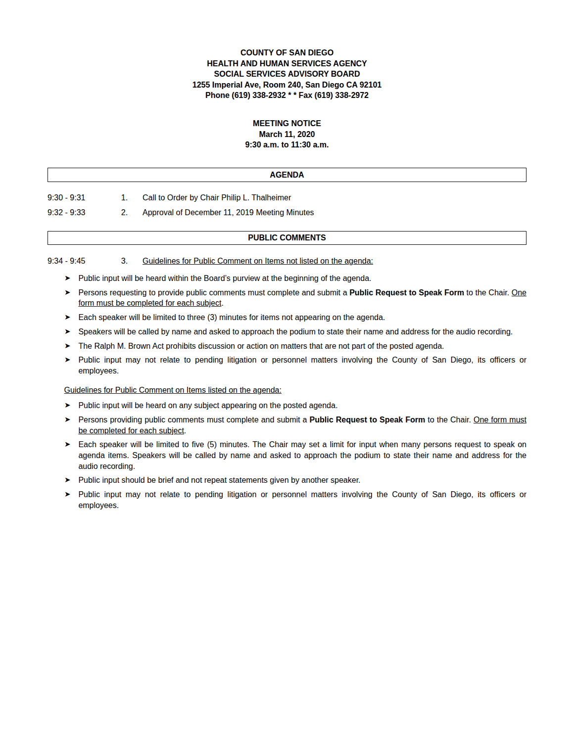COUNTY OF SAN DIEGO
HEALTH AND HUMAN SERVICES AGENCY
SOCIAL SERVICES ADVISORY BOARD
1255 Imperial Ave, Room 240, San Diego CA 92101
Phone (619) 338-2932 * * Fax (619) 338-2972
MEETING NOTICE
March 11, 2020
9:30 a.m. to 11:30 a.m.
AGENDA
| 9:30 - 9:31 | 1. | Call to Order by Chair Philip L. Thalheimer |
| 9:32 - 9:33 | 2. | Approval of December 11, 2019 Meeting Minutes |
PUBLIC COMMENTS
| 9:34 - 9:45 | 3. | Guidelines for Public Comment on Items not listed on the agenda: |
Public input will be heard within the Board’s purview at the beginning of the agenda.
Persons requesting to provide public comments must complete and submit a Public Request to Speak Form to the Chair. One form must be completed for each subject.
Each speaker will be limited to three (3) minutes for items not appearing on the agenda.
Speakers will be called by name and asked to approach the podium to state their name and address for the audio recording.
The Ralph M. Brown Act prohibits discussion or action on matters that are not part of the posted agenda.
Public input may not relate to pending litigation or personnel matters involving the County of San Diego, its officers or employees.
Guidelines for Public Comment on Items listed on the agenda:
Public input will be heard on any subject appearing on the posted agenda.
Persons providing public comments must complete and submit a Public Request to Speak Form to the Chair. One form must be completed for each subject.
Each speaker will be limited to five (5) minutes. The Chair may set a limit for input when many persons request to speak on agenda items. Speakers will be called by name and asked to approach the podium to state their name and address for the audio recording.
Public input should be brief and not repeat statements given by another speaker.
Public input may not relate to pending litigation or personnel matters involving the County of San Diego, its officers or employees.